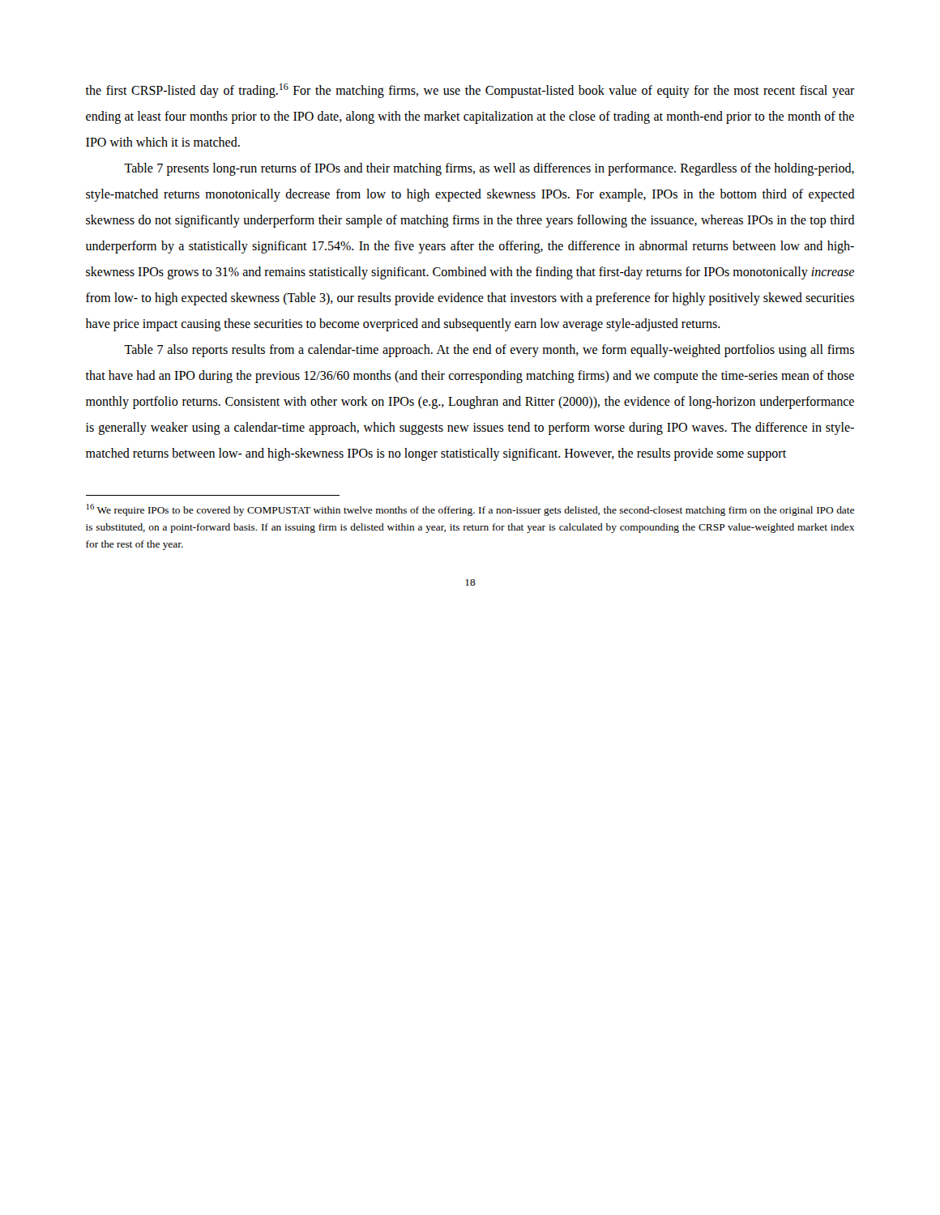the first CRSP-listed day of trading.16 For the matching firms, we use the Compustat-listed book value of equity for the most recent fiscal year ending at least four months prior to the IPO date, along with the market capitalization at the close of trading at month-end prior to the month of the IPO with which it is matched.
Table 7 presents long-run returns of IPOs and their matching firms, as well as differences in performance. Regardless of the holding-period, style-matched returns monotonically decrease from low to high expected skewness IPOs. For example, IPOs in the bottom third of expected skewness do not significantly underperform their sample of matching firms in the three years following the issuance, whereas IPOs in the top third underperform by a statistically significant 17.54%. In the five years after the offering, the difference in abnormal returns between low and high-skewness IPOs grows to 31% and remains statistically significant. Combined with the finding that first-day returns for IPOs monotonically increase from low- to high expected skewness (Table 3), our results provide evidence that investors with a preference for highly positively skewed securities have price impact causing these securities to become overpriced and subsequently earn low average style-adjusted returns.
Table 7 also reports results from a calendar-time approach. At the end of every month, we form equally-weighted portfolios using all firms that have had an IPO during the previous 12/36/60 months (and their corresponding matching firms) and we compute the time-series mean of those monthly portfolio returns. Consistent with other work on IPOs (e.g., Loughran and Ritter (2000)), the evidence of long-horizon underperformance is generally weaker using a calendar-time approach, which suggests new issues tend to perform worse during IPO waves. The difference in style-matched returns between low- and high-skewness IPOs is no longer statistically significant. However, the results provide some support
16 We require IPOs to be covered by COMPUSTAT within twelve months of the offering. If a non-issuer gets delisted, the second-closest matching firm on the original IPO date is substituted, on a point-forward basis. If an issuing firm is delisted within a year, its return for that year is calculated by compounding the CRSP value-weighted market index for the rest of the year.
18